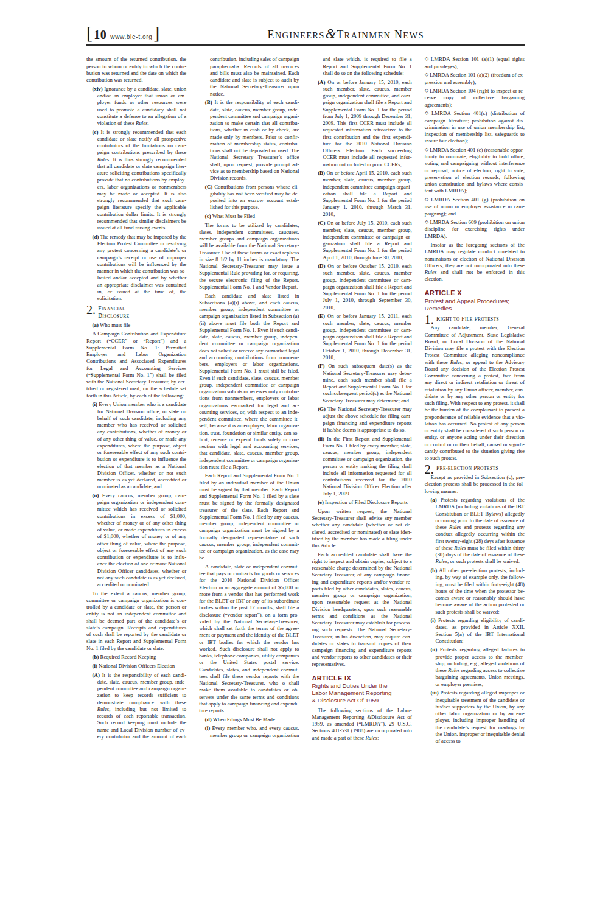[10 www.ble-t.org ]
ENGINEERS&TRAINMEN NEWS
the amount of the returned contribution, the person to whom or entity to which the contribution was returned and the date on which the contribution was returned.
(xiv) Ignorance by a candidate, slate, union and/or an employer that union or employer funds or other resources were used to promote a candidacy shall not constitute a defense to an allegation of a violation of these Rules.
(c) It is strongly recommended that each candidate or slate notify all prospective contributors of the limitations on campaign contributions prescribed by these Rules. It is thus strongly recommended that all candidate or slate campaign literature soliciting contributions specifically provide that no contributions by employers, labor organizations or nonmembers may be made or accepted. It is also strongly recommended that such campaign literature specify the applicable contribution dollar limits. It is strongly recommended that similar disclaimers be issued at all fund-raising events.
(d) The remedy that may be imposed by the Election Protest Committee in resolving any protest concerning a candidate’s or campaign’s receipt or use of improper contributions will be influenced by the manner in which the contribution was solicited and/or accepted and by whether an appropriate disclaimer was contained in, or issued at the time of, the solicitation.
2. FINANCIAL DISCLOSURE
(a) Who must file
A Campaign Contribution and Expenditure Report (“CCER” or “Report”) and a Supplemental Form No. 1: Permitted Employer and Labor Organization Contributions and Associated Expenditures for Legal and Accounting Services (“Supplemental Form No. 1”) shall be filed with the National Secretary-Treasurer, by certified or registered mail, on the schedule set forth in this Article, by each of the following:
(i) Every Union member who is a candidate for National Division office, or slate on behalf of such candidate, including any member who has received or solicited any contributions, whether of money or of any other thing of value, or made any expenditures, where the purpose, object or foreseeable effect of any such contribution or expenditure is to influence the election of that member as a National Division Officer, whether or not such member is as yet declared, accredited or nominated as a candidate; and
(ii) Every caucus, member group, campaign organization or independent committee which has received or solicited contributions in excess of $1,000, whether of money or of any other thing of value, or made expenditures in excess of $1,000, whether of money or of any other thing of value, where the purpose, object or foreseeable effect of any such contribution or expenditure is to influence the election of one or more National Division Officer candidates, whether or not any such candidate is as yet declared, accredited or nominated.
To the extent a caucus, member group, committee or campaign organization is controlled by a candidate or slate, the person or entity is not an independent committee and shall be deemed part of the candidate’s or slate’s campaign. Receipts and expenditures of such shall be reported by the candidate or slate in each Report and Supplemental Form No. 1 filed by the candidate or slate.
(b) Required Record Keeping
(i) National Division Officers Election
(A) It is the responsibility of each candidate, slate, caucus, member group, independent committee and campaign organization to keep records sufficient to demonstrate compliance with these Rules, including but not limited to records of each reportable transaction. Such record keeping must include the name and Local Division number of every contributor and the amount of each contribution, including sales of campaign paraphernalia. Records of all invoices and bills must also be maintained. Each candidate and slate is subject to audit by the National Secretary-Treasurer upon notice.
(B) It is the responsibility of each candidate, slate, caucus, member group, independent committee and campaign organization to make certain that all contributions, whether in cash or by check, are made only by members. Prior to confirmation of membership status, contributions shall not be deposited or used. The National Secretary Treasurer’s office shall, upon request, provide prompt advice as to membership based on National Division records.
(C) Contributions from persons whose eligibility has not been verified may be deposited into an escrow account established for this purpose.
(c) What Must be Filed
The forms to be utilized by candidates, slates, independent committees, caucuses, member groups and campaign organizations will be available from the National Secretary-Treasurer. Use of these forms or exact replicas in size 8 1/2 by 11 inches is mandatory. The National Secretary-Treasurer may issue a Supplemental Rule providing for, or requiring, the secure electronic filing of the Report, Supplemental Form No. 1 and Vendor Report.
Each candidate and slate listed in Subsections (a)(i) above, and each caucus, member group, independent committee or campaign organization listed in Subsection (a)(ii) above must file both the Report and Supplemental Form No. 1. Even if such candidate, slate, caucus, member group, independent committee or campaign organization does not solicit or receive any earmarked legal and accounting contributions from nonmembers, employers or labor organizations, Supplemental Form No. 1 must still be filed. Even if such candidate, slate, caucus, member group, independent committee or campaign organization solicits or receives only contributions from nonmembers, employers or labor organizations earmarked for legal and accounting services, or, with respect to an independent committee, where the committee itself, because it is an employer, labor organization, trust, foundation or similar entity, can solicit, receive or expend funds solely in connection with legal and accounting services, that candidate, slate, caucus, member group, independent committee or campaign organization must file a Report.
Each Report and Supplemental Form No. 1 filed by an individual member of the Union must be signed by that member. Each Report and Supplemental Form No. 1 filed by a slate must be signed by the formally designated treasurer of the slate. Each Report and Supplemental Form No. 1 filed by any caucus, member group, independent committee or campaign organization must be signed by a formally designated representative of such caucus, member group, independent committee or campaign organization, as the case may be.
A candidate, slate or independent committee that pays or contracts for goods or services for the 2010 National Division Officer Election in an aggregate amount of $5,000 or more from a vendor that has performed work for the BLET or IBT or any of its subordinate bodies within the past 12 months, shall file a disclosure (“vendor report”), on a form provided by the National Secretary-Treasurer, which shall set forth the terms of the agreement or payment and the identity of the BLET or IBT bodies for which the vendor has worked. Such disclosure shall not apply to banks, telephone companies, utility companies or the United States postal service. Candidates, slates, and independent committees shall file these vendor reports with the National Secretary-Treasurer, who o shall make them available to candidates or observers under the same terms and conditions that apply to campaign financing and expenditure reports.
(d) When Filings Must Be Made
(i) Every member who, and every caucus, member group or campaign organization and slate which, is required to file a Report and Supplemental Form No. 1 shall do so on the following schedule:
(A) On or before January 15, 2010, each such member, slate, caucus, member group, independent committee, and campaign organization shall file a Report and Supplemental Form No. 1 for the period from July 1, 2009 through December 31, 2009. This first CCER must include all requested information retroactive to the first contribution and the first expenditure for the 2010 National Division Officers Election. Each succeeding CCER must include all requested information not included in prior CCERs;
(B) On or before April 15, 2010, each such member, slate, caucus, member group, independent committee campaign organization shall file a Report and Supplemental Form No. 1 for the period January 1, 2010, through March 31, 2010;
(C) On or before July 15, 2010, each such member, slate, caucus, member group, independent committee or campaign organization shall file a Report and Supplemental Form No. 1 for the period April 1, 2010, through June 30, 2010;
(D) On or before October 15, 2010, each such member, slate, caucus, member group, independent committee or campaign organization shall file a Report and Supplemental Form No. 1 for the period July 1, 2010, through September 30, 2010;
(E) On or before January 15, 2011, each such member, slate, caucus, member group, independent committee or campaign organization shall file a Report and Supplemental Form No. 1 for the period October 1, 2010, through December 31, 2010;
(F) On such subsequent date(s) as the National Secretary-Treasurer may determine, each such member shall file a Report and Supplemental Form No. 1 for such subsequent period(s) as the National Secretary-Treasurer may determine; and
(G) The National Secretary-Treasurer may adjust the above schedule for filing campaign financing and expenditure reports if he/she deems it appropriate to do so.
(ii) In the First Report and Supplemental Form No. 1 filed by every member, slate, caucus, member group, independent committee or campaign organization, the person or entity making the filing shall include all information requested for all contributions received for the 2010 National Division Officer Election after July 1, 2009.
(e) Inspection of Filed Disclosure Reports
Upon written request, the National Secretary-Treasurer shall advise any member whether any candidate (whether or not declared, accredited or nominated) or slate identified by the member has made a filing under this Article.
Each accredited candidate shall have the right to inspect and obtain copies, subject to a reasonable charge determined by the National Secretary-Treasurer, of any campaign financing and expenditure reports and/or vendor reports filed by other candidates, slates, caucus, member group or campaign organization, upon reasonable request at the National Division headquarters, upon such reasonable terms and conditions as the National Secretary-Treasurer may establish for processing such requests. The National Secretary-Treasurer, in his discretion, may require candidates or slates to transmit copies of their campaign financing and expenditure reports and vendor reports to other candidates or their representatives.
Article IX
Rights and Duties Under the
Labor Management Reporting
& Disclosure Act Of 1959
The following sections of the Labor-Management Reporting &Disclosure Act of 1959, as amended (“LMRDA”), 29 U.S.C. Sections 401-531 (1988) are incorporated into and made a part of these Rules:
◇LMRDA Section 101 (a)(1) (equal rights and privileges);
◇LMRDA Section 101 (a)(2) (freedom of expression and assembly);
◇LMRDA Section 104 (right to inspect or receive copy of collective bargaining agreements);
◇LMRDA Section 401(c) (distribution of campaign literature; prohibition against discrimination in use of union membership list, inspection of membership list, safeguards to insure fair election);
◇LMRDA Section 401 (e) (reasonable opportunity to nominate, eligibility to hold office, voting and campaigning without interference or reprisal, notice of election, right to vote, preservation of election records, following union constitution and bylaws where consistent with LMRDA);
◇LMRDA Section 401 (g) (prohibition on use of union or employer assistance in campaigning); and
◇LMRDA Section 609 (prohibition on union discipline for exercising rights under LMRDA).
Insofar as the foregoing sections of the LMRDA may regulate conduct unrelated to nominations or election of National Division Officers, they are not incorporated into these Rules and shall not be enforced in this election.
Article X
Protest and Appeal Procedures;
Remedies
1. RIGHT TO FILE PROTESTS
Any candidate, member, General Committee of Adjustment, State Legislative Board, or Local Division of the National Division may file a protest with the Election Protest Committee alleging noncompliance with these Rules, or appeal to the Advisory Board any decision of the Election Protest Committee concerning a protest, free from any direct or indirect retaliation or threat of retaliation by any Union officer, member, candidate or by any other person or entity for such filing. With respect to any protest, it shall be the burden of the complainant to present a preponderance of reliable evidence that a violation has occurred. No protest of any person or entity shall be considered if such person or entity, or anyone acting under their direction or control or on their behalf, caused or significantly contributed to the situation giving rise to such protest.
2. PRE-ELECTION PROTESTS
Except as provided in Subsection (c), pre-election protests shall be processed in the following manner:
(a) Protests regarding violations of the LMRDA (including violations of the IBT Constitution or BLET Bylaws) allegedly occurring prior to the date of issuance of these Rules and protests regarding any conduct allegedly occurring within the first twenty-eight (28) days after issuance of these Rules must be filed within thirty (30) days of the date of issuance of these Rules, or such protests shall be waived.
(b) All other pre-election protests, including, by way of example only, the following, must be filed within forty-eight (48) hours of the time when the protestor becomes aware or reasonably should have become aware of the action protested or such protests shall be waived:
(i) Protests regarding eligibility of candidates, as provided in Article XXII, Section 5(a) of the IBT International Constitution;
(ii) Protests regarding alleged failures to provide proper access to the membership, including, e.g., alleged violations of these Rules regarding access to collective bargaining agreements, Union meetings, or employer premises;
(iii) Protests regarding alleged improper or inequitable treatment of the candidate or his/her supporters by the Union, by any other labor organization or by an employer, including improper handling of the candidate’s request for mailings by the Union, improper or inequitable denial of access to